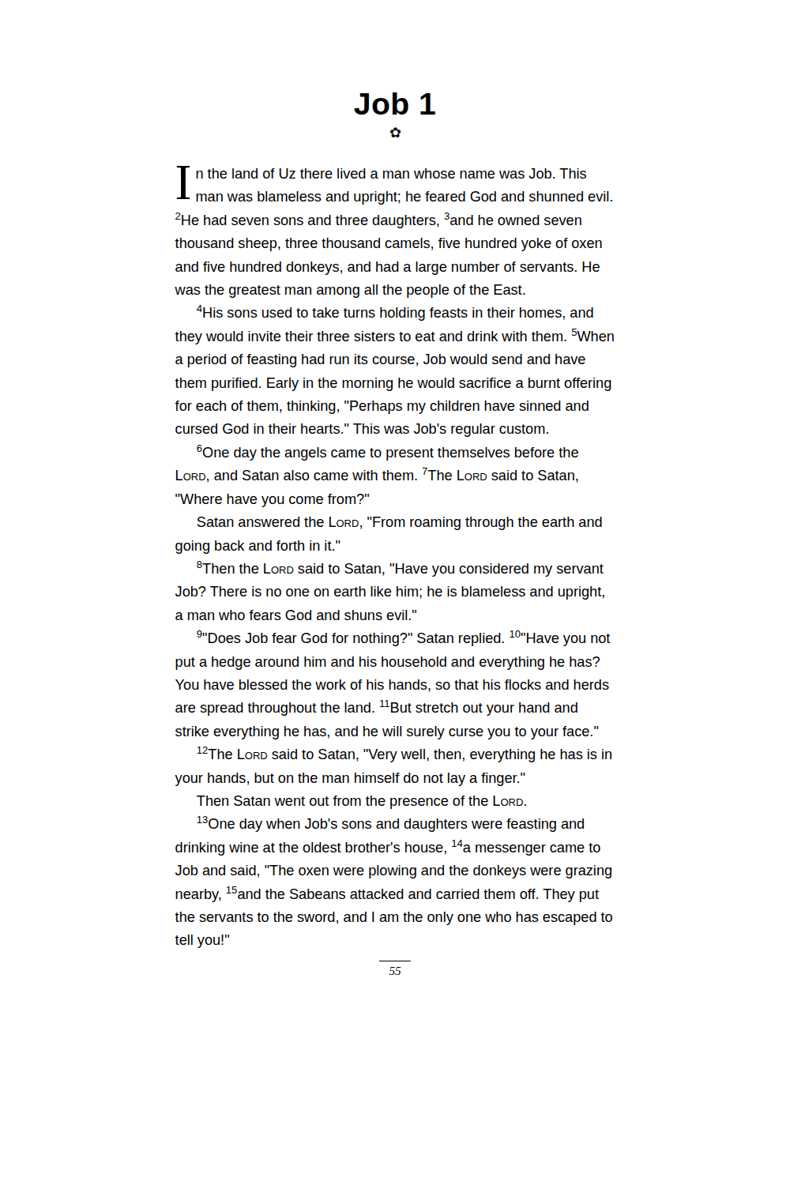Job 1
✿
In the land of Uz there lived a man whose name was Job. This man was blameless and upright; he feared God and shunned evil. 2 He had seven sons and three daughters, 3and he owned seven thousand sheep, three thousand camels, five hundred yoke of oxen and five hundred donkeys, and had a large number of servants. He was the greatest man among all the people of the East.
4 His sons used to take turns holding feasts in their homes, and they would invite their three sisters to eat and drink with them. 5 When a period of feasting had run its course, Job would send and have them purified. Early in the morning he would sacrifice a burnt offering for each of them, thinking, "Perhaps my children have sinned and cursed God in their hearts." This was Job's regular custom.
6 One day the angels came to present themselves before the Lord, and Satan also came with them. 7 The Lord said to Satan, "Where have you come from?"
Satan answered the Lord, "From roaming through the earth and going back and forth in it."
8 Then the Lord said to Satan, "Have you considered my servant Job? There is no one on earth like him; he is blameless and upright, a man who fears God and shuns evil."
9"Does Job fear God for nothing?" Satan replied. 10"Have you not put a hedge around him and his household and everything he has? You have blessed the work of his hands, so that his flocks and herds are spread throughout the land. 11 But stretch out your hand and strike everything he has, and he will surely curse you to your face."
12 The Lord said to Satan, "Very well, then, everything he has is in your hands, but on the man himself do not lay a finger."
Then Satan went out from the presence of the Lord.
13 One day when Job's sons and daughters were feasting and drinking wine at the oldest brother's house, 14a messenger came to Job and said, "The oxen were plowing and the donkeys were grazing nearby, 15and the Sabeans attacked and carried them off. They put the servants to the sword, and I am the only one who has escaped to tell you!"
55